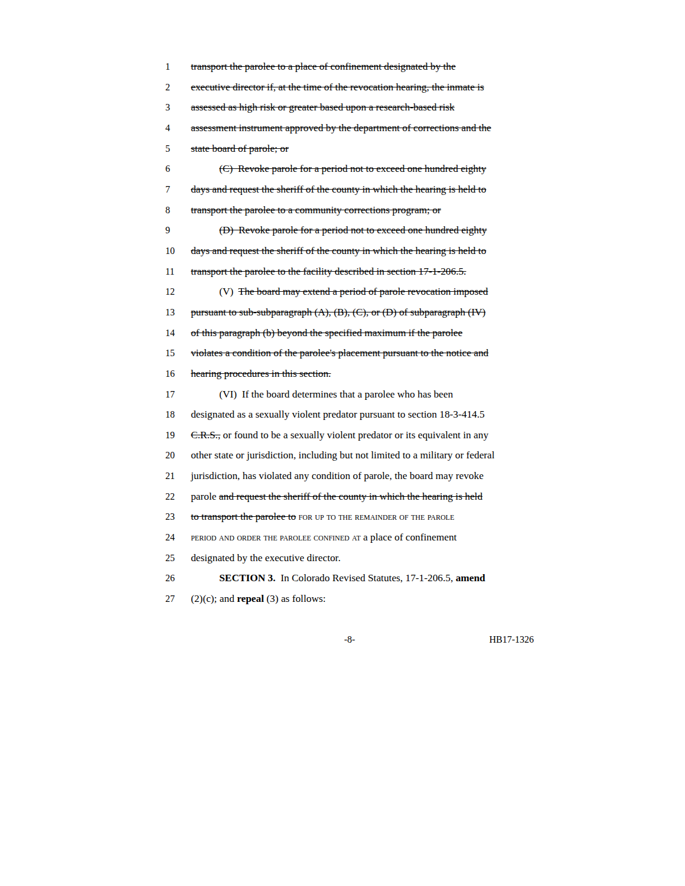1 transport the parolee to a place of confinement designated by the
2 executive director if, at the time of the revocation hearing, the inmate is
3 assessed as high risk or greater based upon a research-based risk
4 assessment instrument approved by the department of corrections and the
5 state board of parole; or
6(C) Revoke parole for a period not to exceed one hundred eighty
7 days and request the sheriff of the county in which the hearing is held to
8 transport the parolee to a community corrections program; or
9(D) Revoke parole for a period not to exceed one hundred eighty
10 days and request the sheriff of the county in which the hearing is held to
11 transport the parolee to the facility described in section 17-1-206.5.
12(V) The board may extend a period of parole revocation imposed
13 pursuant to sub-subparagraph (A), (B), (C), or (D) of subparagraph (IV)
14 of this paragraph (b) beyond the specified maximum if the parolee
15 violates a condition of the parolee's placement pursuant to the notice and
16 hearing procedures in this section.
17(VI) If the board determines that a parolee who has been
18 designated as a sexually violent predator pursuant to section 18-3-414.5
19 C.R.S., or found to be a sexually violent predator or its equivalent in any
20 other state or jurisdiction, including but not limited to a military or federal
21 jurisdiction, has violated any condition of parole, the board may revoke
22 parole and request the sheriff of the county in which the hearing is held
23 to transport the parolee to for up to the remainder of the parole
24 period and order the parolee confined at a place of confinement
25 designated by the executive director.
26 SECTION 3. In Colorado Revised Statutes, 17-1-206.5, amend
27(2)(c); and repeal (3) as follows:
HB17-1326 -8- HB17-1326